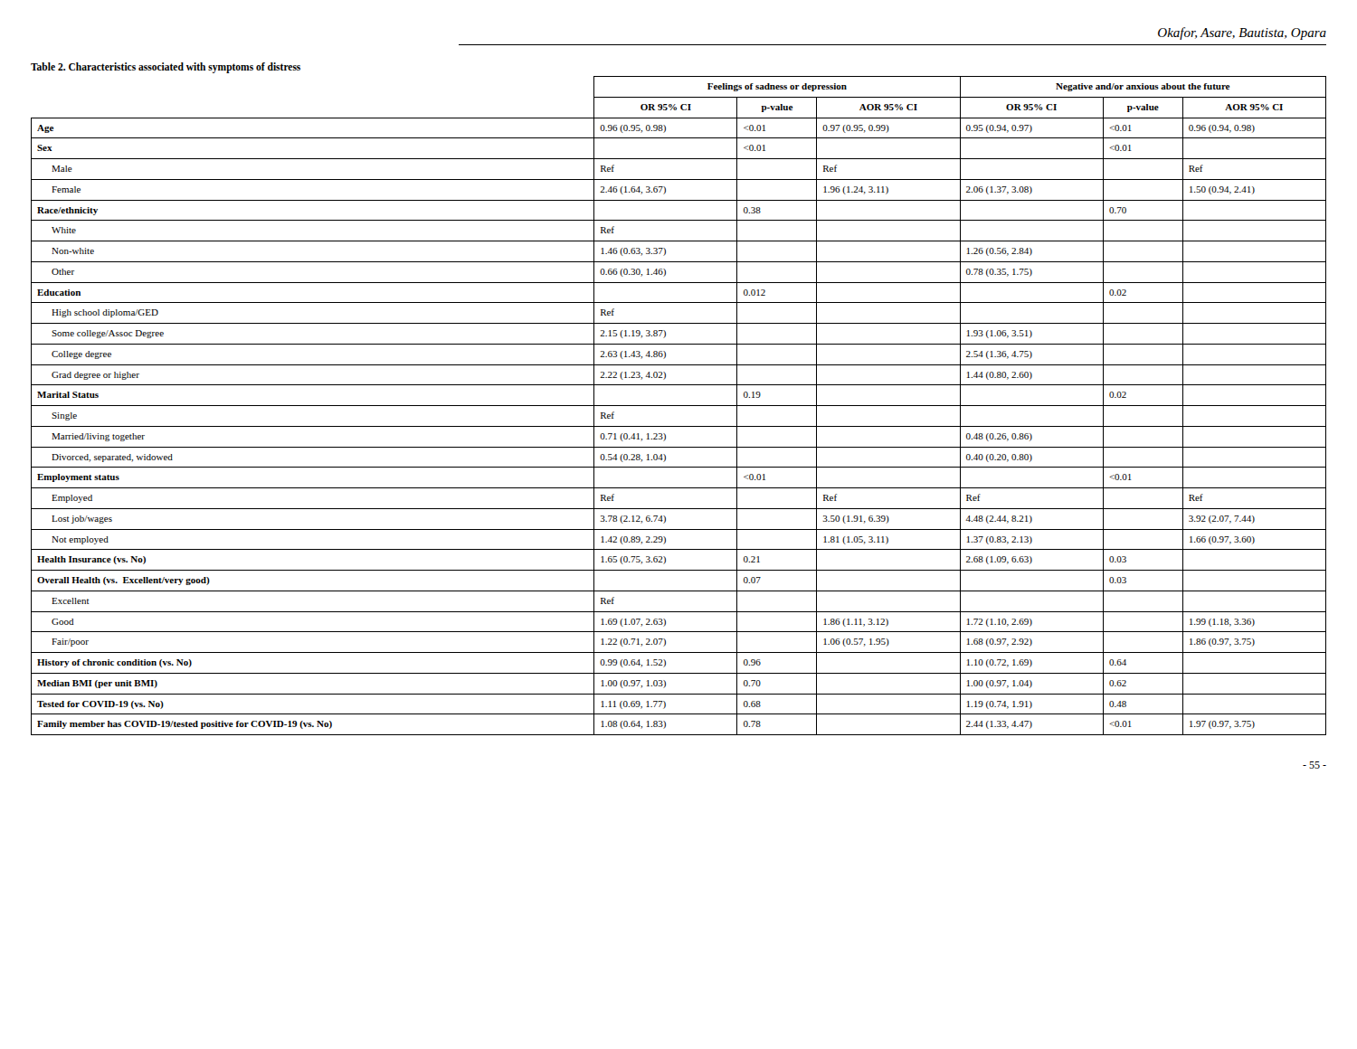Okafor, Asare, Bautista, Opara
Table 2. Characteristics associated with symptoms of distress
| | Feelings of sadness or depression | Negative and/or anxious about the future |
| --- | --- | --- |
| OR 95% CI | p-value | AOR 95% CI | OR 95% CI | p-value | AOR 95% CI |
| Age | 0.96 (0.95, 0.98) | <0.01 | 0.97 (0.95, 0.99) | 0.95 (0.94, 0.97) | <0.01 | 0.96 (0.94, 0.98) |
| Sex | | <0.01 | | | <0.01 | |
| Male | Ref | | Ref | | | Ref |
| Female | 2.46 (1.64, 3.67) | | 1.96 (1.24, 3.11) | 2.06 (1.37, 3.08) | | 1.50 (0.94, 2.41) |
| Race/ethnicity | | 0.38 | | | 0.70 | |
| White | Ref | | | | | |
| Non-white | 1.46 (0.63, 3.37) | | | 1.26 (0.56, 2.84) | | |
| Other | 0.66 (0.30, 1.46) | | | 0.78 (0.35, 1.75) | | |
| Education | | 0.012 | | | 0.02 | |
| High school diploma/GED | Ref | | | | | |
| Some college/Assoc Degree | 2.15 (1.19, 3.87) | | | 1.93 (1.06, 3.51) | | |
| College degree | 2.63 (1.43, 4.86) | | | 2.54 (1.36, 4.75) | | |
| Grad degree or higher | 2.22 (1.23, 4.02) | | | 1.44 (0.80, 2.60) | | |
| Marital Status | | 0.19 | | | 0.02 | |
| Single | Ref | | | | | |
| Married/living together | 0.71 (0.41, 1.23) | | | 0.48 (0.26, 0.86) | | |
| Divorced, separated, widowed | 0.54 (0.28, 1.04) | | | 0.40 (0.20, 0.80) | | |
| Employment status | | <0.01 | | | <0.01 | |
| Employed | Ref | | Ref | Ref | | Ref |
| Lost job/wages | 3.78 (2.12, 6.74) | | 3.50 (1.91, 6.39) | 4.48 (2.44, 8.21) | | 3.92 (2.07, 7.44) |
| Not employed | 1.42 (0.89, 2.29) | | 1.81 (1.05, 3.11) | 1.37 (0.83, 2.13) | | 1.66 (0.97, 3.60) |
| Health Insurance (vs. No) | 1.65 (0.75, 3.62) | 0.21 | | 2.68 (1.09, 6.63) | 0.03 | |
| Overall Health (vs. Excellent/very good) | | 0.07 | | | 0.03 | |
| Excellent | Ref | | | | | |
| Good | 1.69 (1.07, 2.63) | | 1.86 (1.11, 3.12) | 1.72 (1.10, 2.69) | | 1.99 (1.18, 3.36) |
| Fair/poor | 1.22 (0.71, 2.07) | | 1.06 (0.57, 1.95) | 1.68 (0.97, 2.92) | | 1.86 (0.97, 3.75) |
| History of chronic condition (vs. No) | 0.99 (0.64, 1.52) | 0.96 | | 1.10 (0.72, 1.69) | 0.64 | |
| Median BMI (per unit BMI) | 1.00 (0.97, 1.03) | 0.70 | | 1.00 (0.97, 1.04) | 0.62 | |
| Tested for COVID-19 (vs. No) | 1.11 (0.69, 1.77) | 0.68 | | 1.19 (0.74, 1.91) | 0.48 | |
| Family member has COVID-19/tested positive for COVID-19 (vs. No) | 1.08 (0.64, 1.83) | 0.78 | | 2.44 (1.33, 4.47) | <0.01 | 1.97 (0.97, 3.75) |
- 55 -